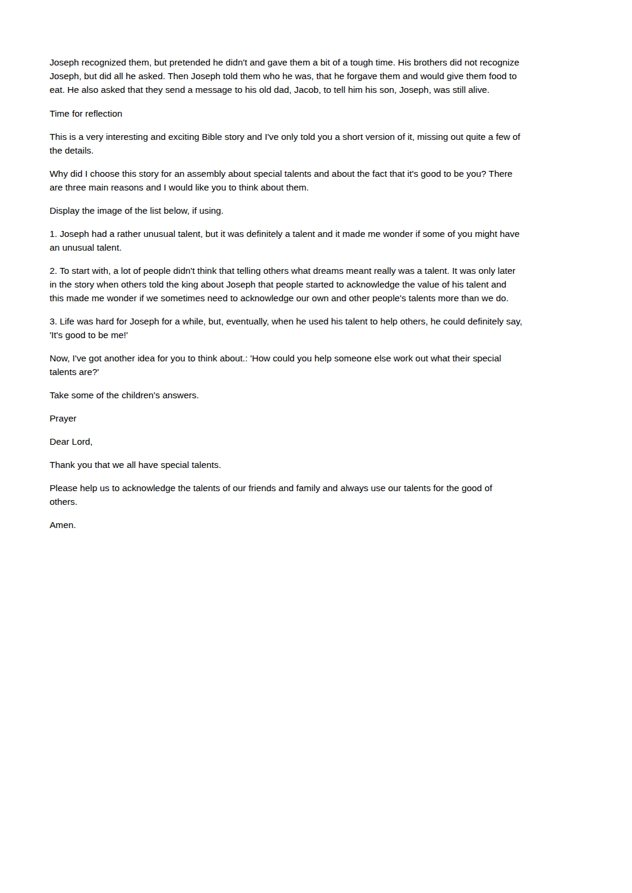Joseph recognized them, but pretended he didn't and gave them a bit of a tough time. His brothers did not recognize Joseph, but did all he asked. Then Joseph told them who he was, that he forgave them and would give them food to eat. He also asked that they send a message to his old dad, Jacob, to tell him his son, Joseph, was still alive.
Time for reflection
This is a very interesting and exciting Bible story and I've only told you a short version of it, missing out quite a few of the details.
Why did I choose this story for an assembly about special talents and about the fact that it's good to be you? There are three main reasons and I would like you to think about them.
Display the image of the list below, if using.
1. Joseph had a rather unusual talent, but it was definitely a talent and it made me wonder if some of you might have an unusual talent.
2. To start with, a lot of people didn't think that telling others what dreams meant really was a talent. It was only later in the story when others told the king about Joseph that people started to acknowledge the value of his talent and this made me wonder if we sometimes need to acknowledge our own and other people's talents more than we do.
3. Life was hard for Joseph for a while, but, eventually, when he used his talent to help others, he could definitely say, 'It's good to be me!'
Now, I've got another idea for you to think about.: 'How could you help someone else work out what their special talents are?'
Take some of the children's answers.
Prayer
Dear Lord,
Thank you that we all have special talents.
Please help us to acknowledge the talents of our friends and family and always use our talents for the good of others.
Amen.